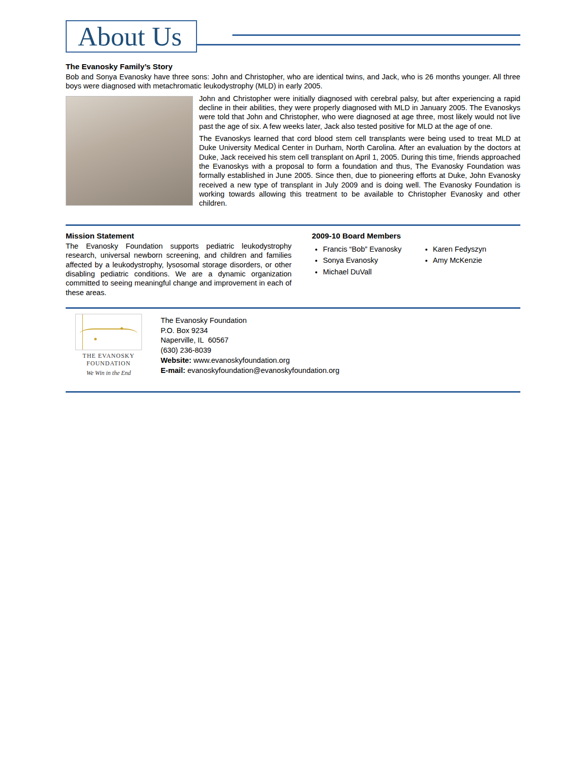About Us
The Evanosky Family’s Story
Bob and Sonya Evanosky have three sons: John and Christopher, who are identical twins, and Jack, who is 26 months younger. All three boys were diagnosed with metachromatic leukodystrophy (MLD) in early 2005.
John and Christopher were initially diagnosed with cerebral palsy, but after experiencing a rapid decline in their abilities, they were properly diagnosed with MLD in January 2005. The Evanoskys were told that John and Christopher, who were diagnosed at age three, most likely would not live past the age of six. A few weeks later, Jack also tested positive for MLD at the age of one.
The Evanoskys learned that cord blood stem cell transplants were being used to treat MLD at Duke University Medical Center in Durham, North Carolina. After an evaluation by the doctors at Duke, Jack received his stem cell transplant on April 1, 2005. During this time, friends approached the Evanoskys with a proposal to form a foundation and thus, The Evanosky Foundation was formally established in June 2005. Since then, due to pioneering efforts at Duke, John Evanosky received a new type of transplant in July 2009 and is doing well. The Evanosky Foundation is working towards allowing this treatment to be available to Christopher Evanosky and other children.
Mission Statement
The Evanosky Foundation supports pediatric leukodystrophy research, universal newborn screening, and children and families affected by a leukodystrophy, lysosomal storage disorders, or other disabling pediatric conditions. We are a dynamic organization committed to seeing meaningful change and improvement in each of these areas.
2009-10 Board Members
Francis “Bob” Evanosky
Sonya Evanosky
Michael DuVall
Karen Fedyszyn
Amy McKenzie
THE EVANOSKY
FOUNDATION
We Win in the End
The Evanosky Foundation
P.O. Box 9234
Naperville, IL 60567
(630) 236-8039
Website: www.evanoskyfoundation.org
E-mail: evanoskyfoundation@evanoskyfoundation.org